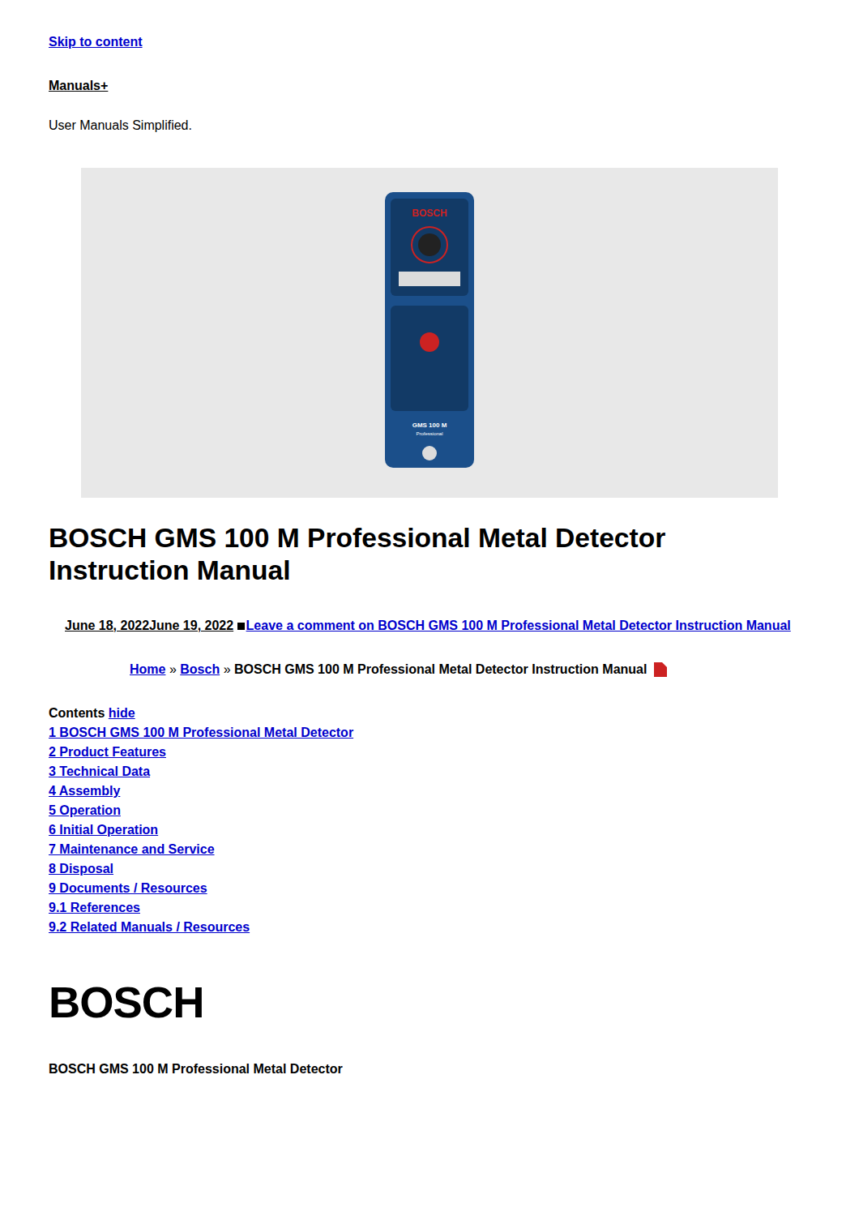Skip to content
Manuals+
User Manuals Simplified.
BOSCH GMS 100 M Professional Metal Detector Instruction Manual
June 18, 2022June 19, 2022 Leave a comment on BOSCH GMS 100 M Professional Metal Detector Instruction Manual
Home » Bosch » BOSCH GMS 100 M Professional Metal Detector Instruction Manual
Contents hide
1 BOSCH GMS 100 M Professional Metal Detector
2 Product Features
3 Technical Data
4 Assembly
5 Operation
6 Initial Operation
7 Maintenance and Service
8 Disposal
9 Documents / Resources
9.1 References
9.2 Related Manuals / Resources
BOSCH
BOSCH GMS 100 M Professional Metal Detector